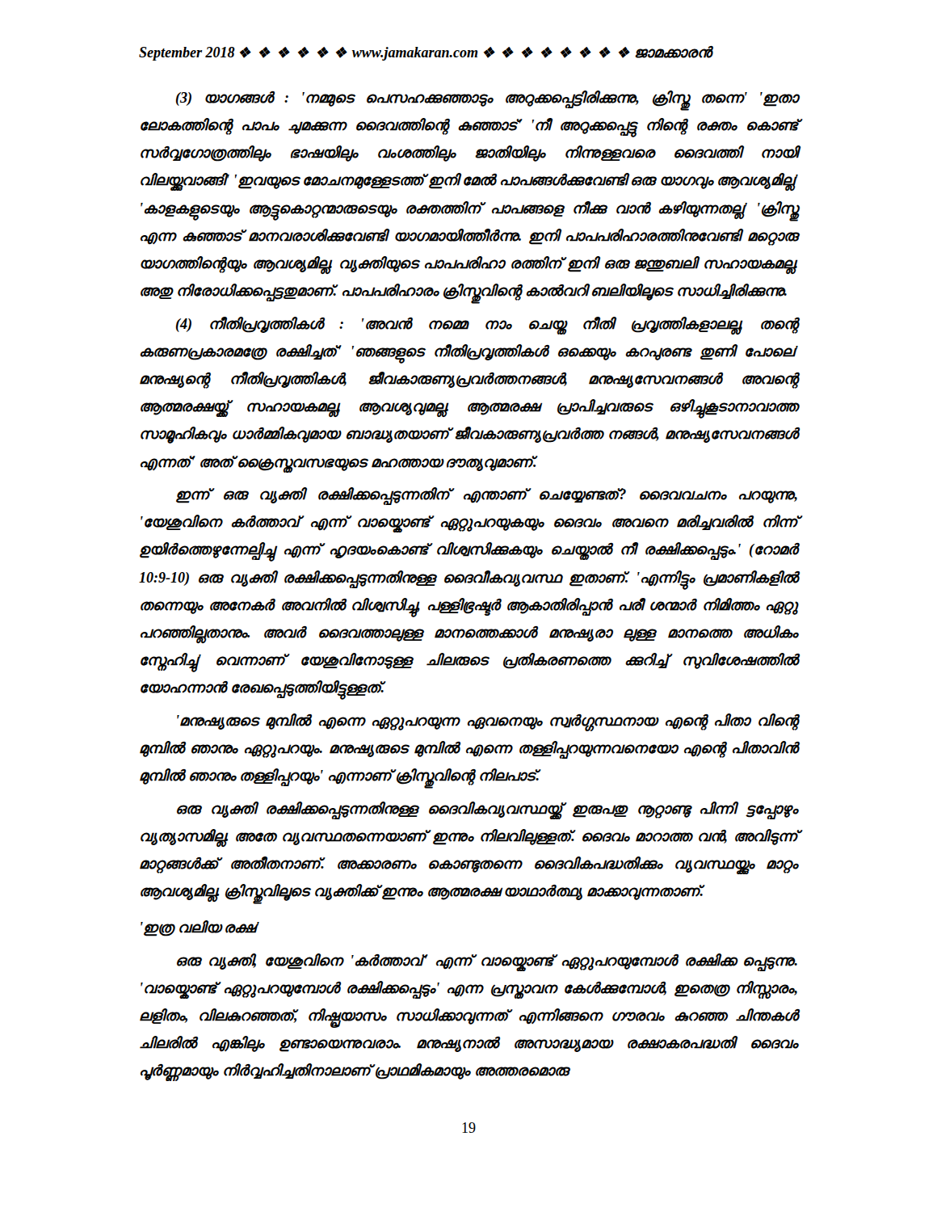September 2018 ❖ ❖ ❖ ❖ ❖ ❖ www.jamakaran.com ❖ ❖ ❖ ❖ ❖ ❖ ❖ ❖ ജാമക്കാരൻ
(3) യാഗങ്ങൾ : 'നമ്മുടെ പെസഹക്കുഞ്ഞാടും അറുക്കപ്പെട്ടിരിക്കുന്നു, ക്രിസ്തു തന്നെ' 'ഇതാ ലോകത്തിന്റെ പാപം ചുമക്കുന്ന ദൈവത്തിന്റെ കുഞ്ഞാട്' 'നീ അറുക്കപ്പെട്ടു നിന്റെ രക്തം കൊണ്ട് സർവ്വഗോത്രത്തിലും ഭാഷയിലും വംശത്തിലും ജാതിയിലും നിന്നുള്ളവരെ ദൈവത്തി നായി വിലയ്ക്കുവാങ്ങി' 'ഇവയുടെ മോചനമുള്ളേടത്ത് ഇനി മേൽ പാപങ്ങൾക്കുവേണ്ടി ഒരു യാഗവും ആവശ്യമില്ല' 'കാളകളുടെയും ആട്ടുകൊറ്റന്മാരുടെയും രക്തത്തിന് പാപങ്ങളെ നീക്കു വാൻ കഴിയുന്നതല്ല' 'ക്രിസ്തു എന്ന കുഞ്ഞാട് മാനവരാശിക്കുവേണ്ടി യാഗമായിത്തീർന്നു. ഇനി പാപപരിഹാരത്തിനുവേണ്ടി മറ്റൊരു യാഗത്തിന്റെയും ആവശ്യമില്ല. വ്യക്തിയുടെ പാപപരിഹാ രത്തിന് ഇനി ഒരു ജന്തുബലി സഹായകമല്ല. അതു നിരോധിക്കപ്പെട്ടതുമാണ്. പാപപരിഹാരം ക്രിസ്തുവിന്റെ കാൽവറി ബലിയിലൂടെ സാധിച്ചിരിക്കുന്നു.
(4) നീതിപ്രവൃത്തികൾ : 'അവൻ നമ്മെ നാം ചെയ്ത നീതി പ്രവൃത്തികളാലല്ല, തന്റെ കരുണപ്രകാരമത്രേ രക്ഷിച്ചത്' 'ഞങ്ങളുടെ നീതിപ്രവൃത്തികൾ ഒക്കെയും കറപുരണ്ട തുണി പോലെ' മനുഷ്യന്റെ നീതിപ്രവൃത്തികൾ, ജീവകാരുണ്യപ്രവർത്തനങ്ങൾ, മനുഷ്യസേവനങ്ങൾ അവന്റെ ആത്മരക്ഷയ്ക്ക് സഹായകമല്ല, ആവശ്യവുമല്ല. ആത്മരക്ഷ പ്രാപിച്ചവരുടെ ഒഴിച്ചുകൂടാനാവാത്ത സാമൂഹികവും ധാർമ്മികവുമായ ബാദ്ധ്യതയാണ് ജീവകാരുണ്യപ്രവർത്ത നങ്ങൾ, മനുഷ്യസേവനങ്ങൾ എന്നത്' അത് ക്രൈസ്തവസഭയുടെ മഹത്തായ ദൗത്യവുമാണ്.
ഇന്ന് ഒരു വ്യക്തി രക്ഷിക്കപ്പെടുന്നതിന് എന്താണ് ചെയ്യേണ്ടത്? ദൈവവചനം പറയുന്നു, 'യേശുവിനെ കർത്താവ് എന്ന് വായ്കൊണ്ട് ഏറ്റുപറയുകയും ദൈവം അവനെ മരിച്ചവരിൽ നിന്ന് ഉയിർത്തെഴുന്നേല്പിച്ചു എന്ന് ഹൃദയംകൊണ്ട് വിശ്വസിക്കുകയും ചെയ്താൽ നീ രക്ഷിക്കപ്പെടും.' (റോമർ 10:9-10) ഒരു വ്യക്തി രക്ഷിക്കപ്പെടുന്നതിനുള്ള ദൈവീകവ്യവസ്ഥ ഇതാണ്. 'എന്നിട്ടും പ്രമാണികളിൽ തന്നെയും അനേകർ അവനിൽ വിശ്വസിച്ചു, പള്ളിഭ്രഷ്ടർ ആകാതിരിപ്പാൻ പരീ ശന്മാർ നിമിത്തം ഏറ്റു പറഞ്ഞില്ലതാനും. അവർ ദൈവത്താലുള്ള മാനത്തെക്കാൾ മനുഷ്യരാ ലുള്ള മാനത്തെ അധികം സ്നേഹിച്ചു' വെന്നാണ് യേശുവിനോടുള്ള ചിലരുടെ പ്രതികരണത്തെ ക്കുറിച്ച് സുവിശേഷത്തിൽ യോഹന്നാൻ രേഖപ്പെടുത്തിയിട്ടുള്ളത്.
'മനുഷ്യരുടെ മുമ്പിൽ എന്നെ ഏറ്റുപറയുന്ന ഏവനെയും സ്വർഗ്ഗസ്ഥനായ എന്റെ പിതാ വിന്റെ മുമ്പിൽ ഞാനും ഏറ്റുപറയും. മനുഷ്യരുടെ മുമ്പിൽ എന്നെ തള്ളിപ്പറയുന്നവനെയോ എന്റെ പിതാവിൻ മുമ്പിൽ ഞാനും തള്ളിപ്പറയും' എന്നാണ് ക്രിസ്തുവിന്റെ നിലപാട്.
ഒരു വ്യക്തി രക്ഷിക്കപ്പെടുന്നതിനുള്ള ദൈവികവ്യവസ്ഥയ്ക്ക് ഇരുപതു നൂറ്റാണ്ടു പിന്നി ട്ടപ്പോഴും വ്യത്യാസമില്ല. അതേ വ്യവസ്ഥതന്നെയാണ് ഇന്നും നിലവിലുള്ളത്. ദൈവം മാറാത്ത വൻ, അവിടുന്ന് മാറ്റങ്ങൾക്ക് അതീതനാണ്. അക്കാരണം കൊണ്ടുതന്നെ ദൈവികപദ്ധതിക്കും വ്യവസ്ഥയ്ക്കും മാറ്റം ആവശ്യമില്ല. ക്രിസ്തുവിലൂടെ വ്യക്തിക്ക് ഇന്നും ആത്മരക്ഷ യാഥാർത്ഥ്യ മാക്കാവുന്നതാണ്.
'ഇത്ര വലിയ രക്ഷ'
ഒരു വ്യക്തി, യേശുവിനെ 'കർത്താവ്' എന്ന് വായ്കൊണ്ട് ഏറ്റുപറയുമ്പോൾ രക്ഷിക്ക പ്പെടുന്നു. 'വായ്കൊണ്ട് ഏറ്റുപറയുമ്പോൾ രക്ഷിക്കപ്പെടും' എന്ന പ്രസ്താവന കേൾക്കുമ്പോൾ, ഇതെത്ര നിസ്സാരം, ലളിതം, വിലകുറഞ്ഞത്, നിഷ്പ്രയാസം സാധിക്കാവുന്നത് എന്നിങ്ങനെ ഗൗരവം കുറഞ്ഞ ചിന്തകൾ ചിലരിൽ എങ്കിലും ഉണ്ടായെന്നുവരാം. മനുഷ്യനാൽ അസാദ്ധ്യമായ രക്ഷാകരപദ്ധതി ദൈവം പൂർണ്ണമായും നിർവ്വഹിച്ചതിനാലാണ് പ്രാഥമികമായും അത്തരമൊരു
19